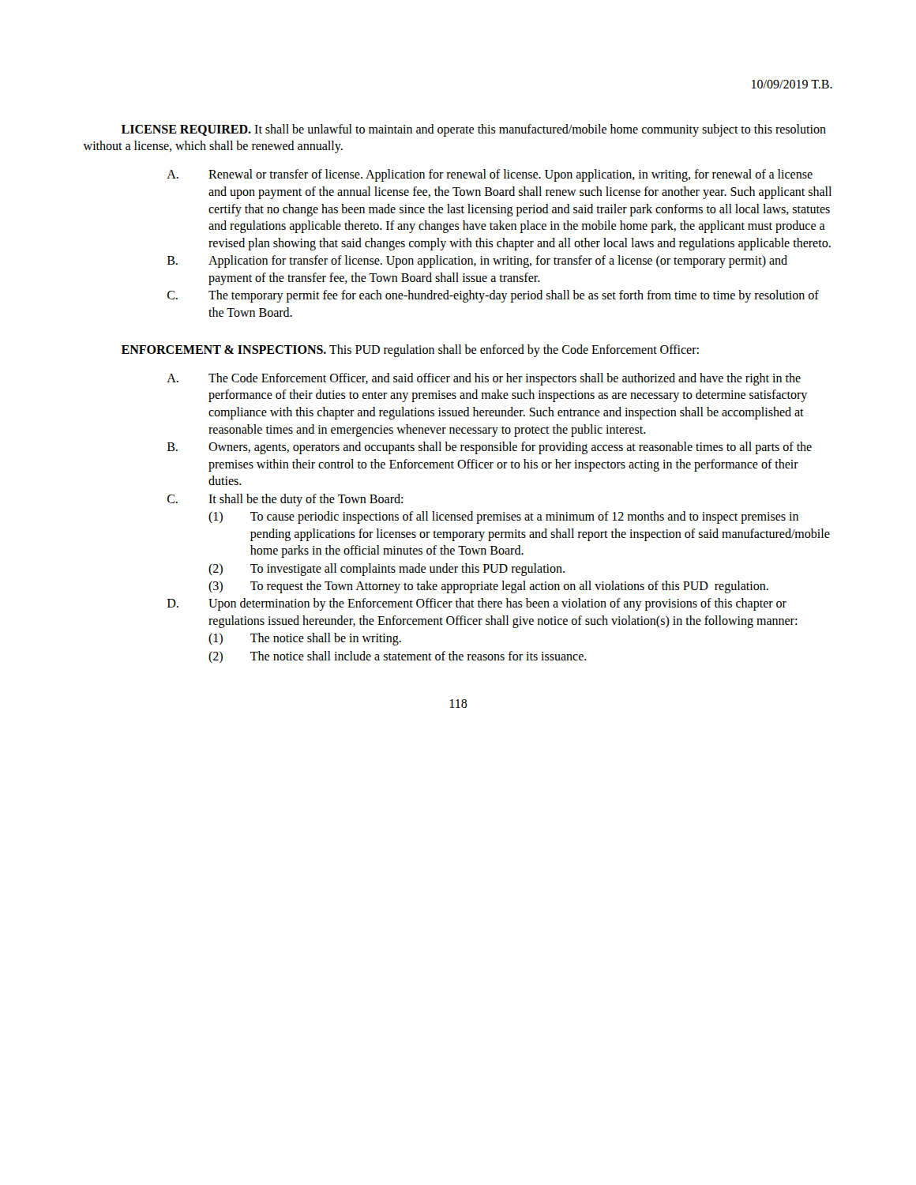10/09/2019 T.B.
LICENSE REQUIRED. It shall be unlawful to maintain and operate this manufactured/mobile home community subject to this resolution without a license, which shall be renewed annually.
A. Renewal or transfer of license. Application for renewal of license. Upon application, in writing, for renewal of a license and upon payment of the annual license fee, the Town Board shall renew such license for another year. Such applicant shall certify that no change has been made since the last licensing period and said trailer park conforms to all local laws, statutes and regulations applicable thereto. If any changes have taken place in the mobile home park, the applicant must produce a revised plan showing that said changes comply with this chapter and all other local laws and regulations applicable thereto.
B. Application for transfer of license. Upon application, in writing, for transfer of a license (or temporary permit) and payment of the transfer fee, the Town Board shall issue a transfer.
C. The temporary permit fee for each one-hundred-eighty-day period shall be as set forth from time to time by resolution of the Town Board.
ENFORCEMENT & INSPECTIONS. This PUD regulation shall be enforced by the Code Enforcement Officer:
A. The Code Enforcement Officer, and said officer and his or her inspectors shall be authorized and have the right in the performance of their duties to enter any premises and make such inspections as are necessary to determine satisfactory compliance with this chapter and regulations issued hereunder. Such entrance and inspection shall be accomplished at reasonable times and in emergencies whenever necessary to protect the public interest.
B. Owners, agents, operators and occupants shall be responsible for providing access at reasonable times to all parts of the premises within their control to the Enforcement Officer or to his or her inspectors acting in the performance of their duties.
C. It shall be the duty of the Town Board:
(1) To cause periodic inspections of all licensed premises at a minimum of 12 months and to inspect premises in pending applications for licenses or temporary permits and shall report the inspection of said manufactured/mobile home parks in the official minutes of the Town Board.
(2) To investigate all complaints made under this PUD regulation.
(3) To request the Town Attorney to take appropriate legal action on all violations of this PUD regulation.
D. Upon determination by the Enforcement Officer that there has been a violation of any provisions of this chapter or regulations issued hereunder, the Enforcement Officer shall give notice of such violation(s) in the following manner:
(1) The notice shall be in writing.
(2) The notice shall include a statement of the reasons for its issuance.
118